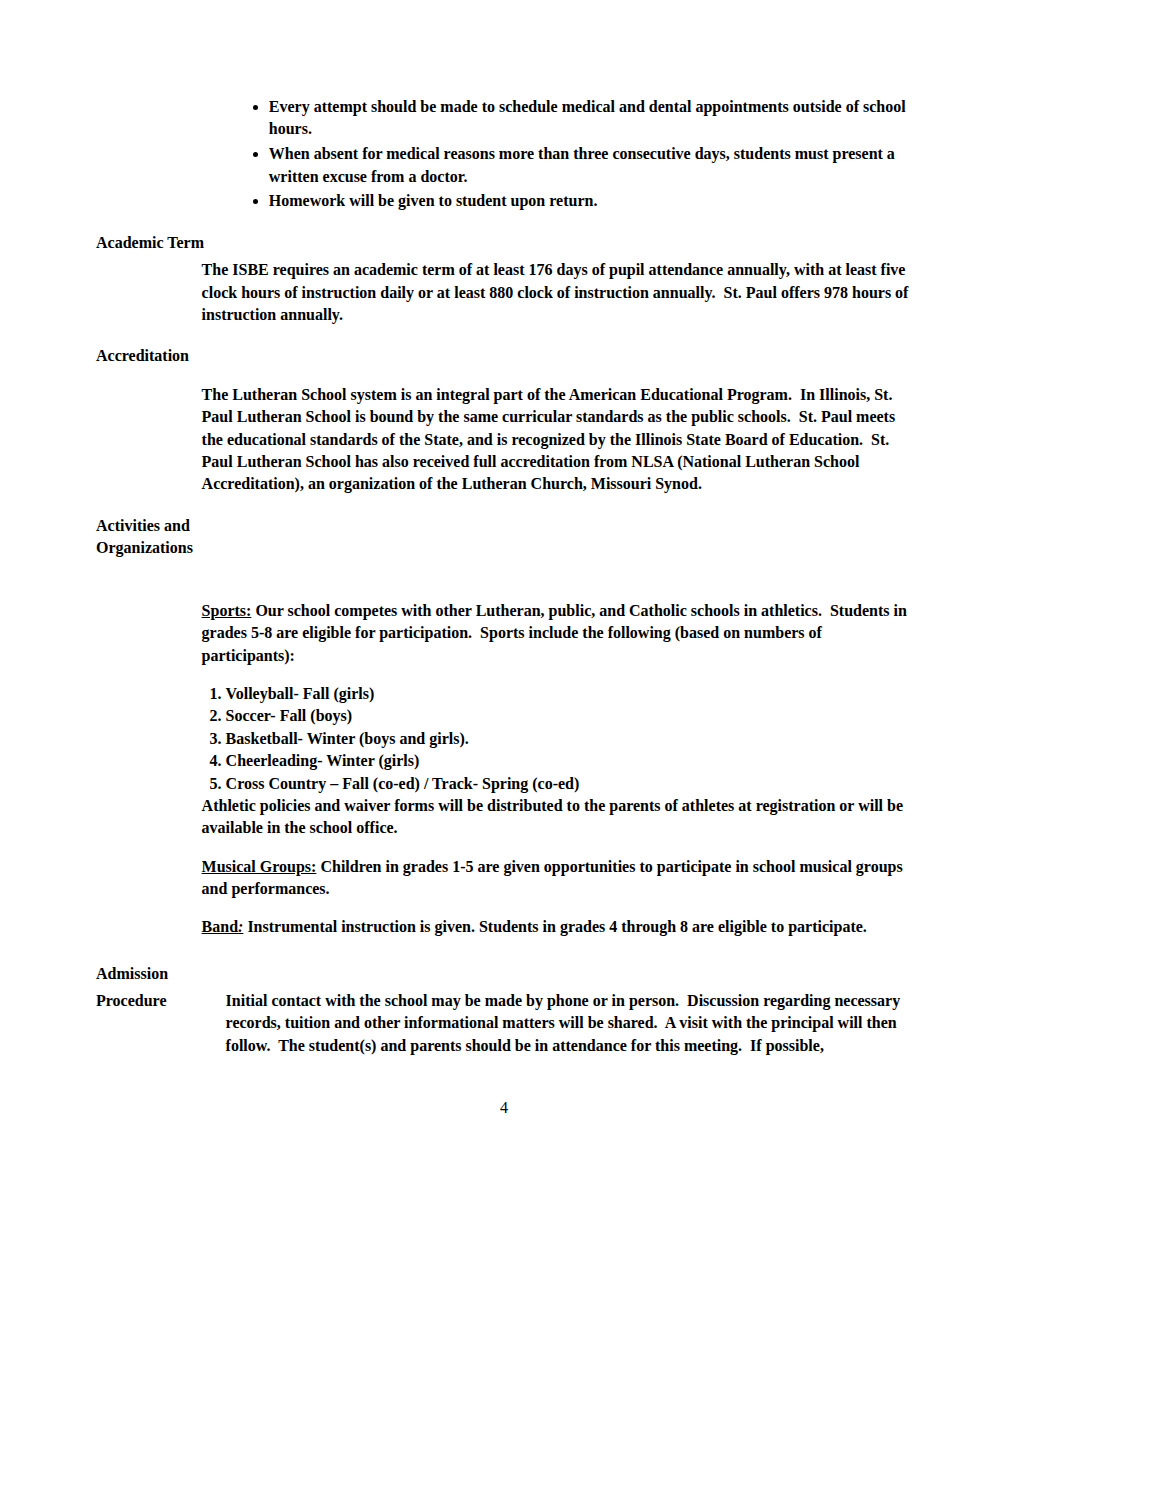Every attempt should be made to schedule medical and dental appointments outside of school hours.
When absent for medical reasons more than three consecutive days, students must present a written excuse from a doctor.
Homework will be given to student upon return.
Academic Term
The ISBE requires an academic term of at least 176 days of pupil attendance annually, with at least five clock hours of instruction daily or at least 880 clock of instruction annually. St. Paul offers 978 hours of instruction annually.
Accreditation
The Lutheran School system is an integral part of the American Educational Program. In Illinois, St. Paul Lutheran School is bound by the same curricular standards as the public schools. St. Paul meets the educational standards of the State, and is recognized by the Illinois State Board of Education. St. Paul Lutheran School has also received full accreditation from NLSA (National Lutheran School Accreditation), an organization of the Lutheran Church, Missouri Synod.
Activities and
Organizations
Sports: Our school competes with other Lutheran, public, and Catholic schools in athletics. Students in grades 5-8 are eligible for participation. Sports include the following (based on numbers of participants):
Volleyball- Fall (girls)
Soccer- Fall (boys)
Basketball- Winter (boys and girls).
Cheerleading- Winter (girls)
Cross Country – Fall (co-ed) / Track- Spring (co-ed)
Athletic policies and waiver forms will be distributed to the parents of athletes at registration or will be available in the school office.
Musical Groups: Children in grades 1-5 are given opportunities to participate in school musical groups and performances.
Band: Instrumental instruction is given. Students in grades 4 through 8 are eligible to participate.
Admission
Procedure
Initial contact with the school may be made by phone or in person. Discussion regarding necessary records, tuition and other informational matters will be shared. A visit with the principal will then follow. The student(s) and parents should be in attendance for this meeting. If possible,
4